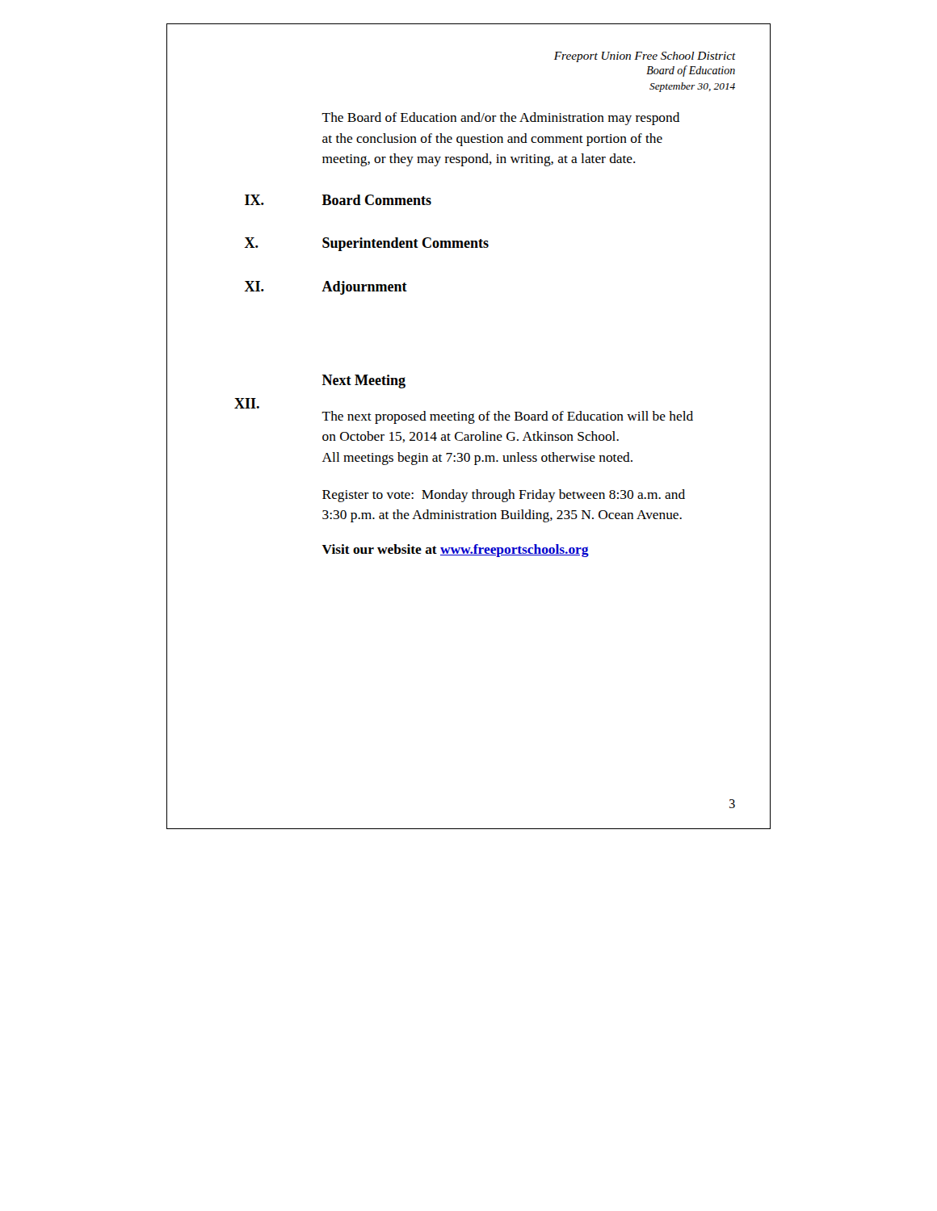Freeport Union Free School District
Board of Education
September 30, 2014
The Board of Education and/or the Administration may respond
at the conclusion of the question and comment portion of the
meeting, or they may respond, in writing, at a later date.
IX. Board Comments
X. Superintendent Comments
XI. Adjournment
XII.
Next Meeting
The next proposed meeting of the Board of Education will be held
on October 15, 2014 at Caroline G. Atkinson School.
All meetings begin at 7:30 p.m. unless otherwise noted.
Register to vote: Monday through Friday between 8:30 a.m. and
3:30 p.m. at the Administration Building, 235 N. Ocean Avenue.
Visit our website at www.freeportschools.org
3